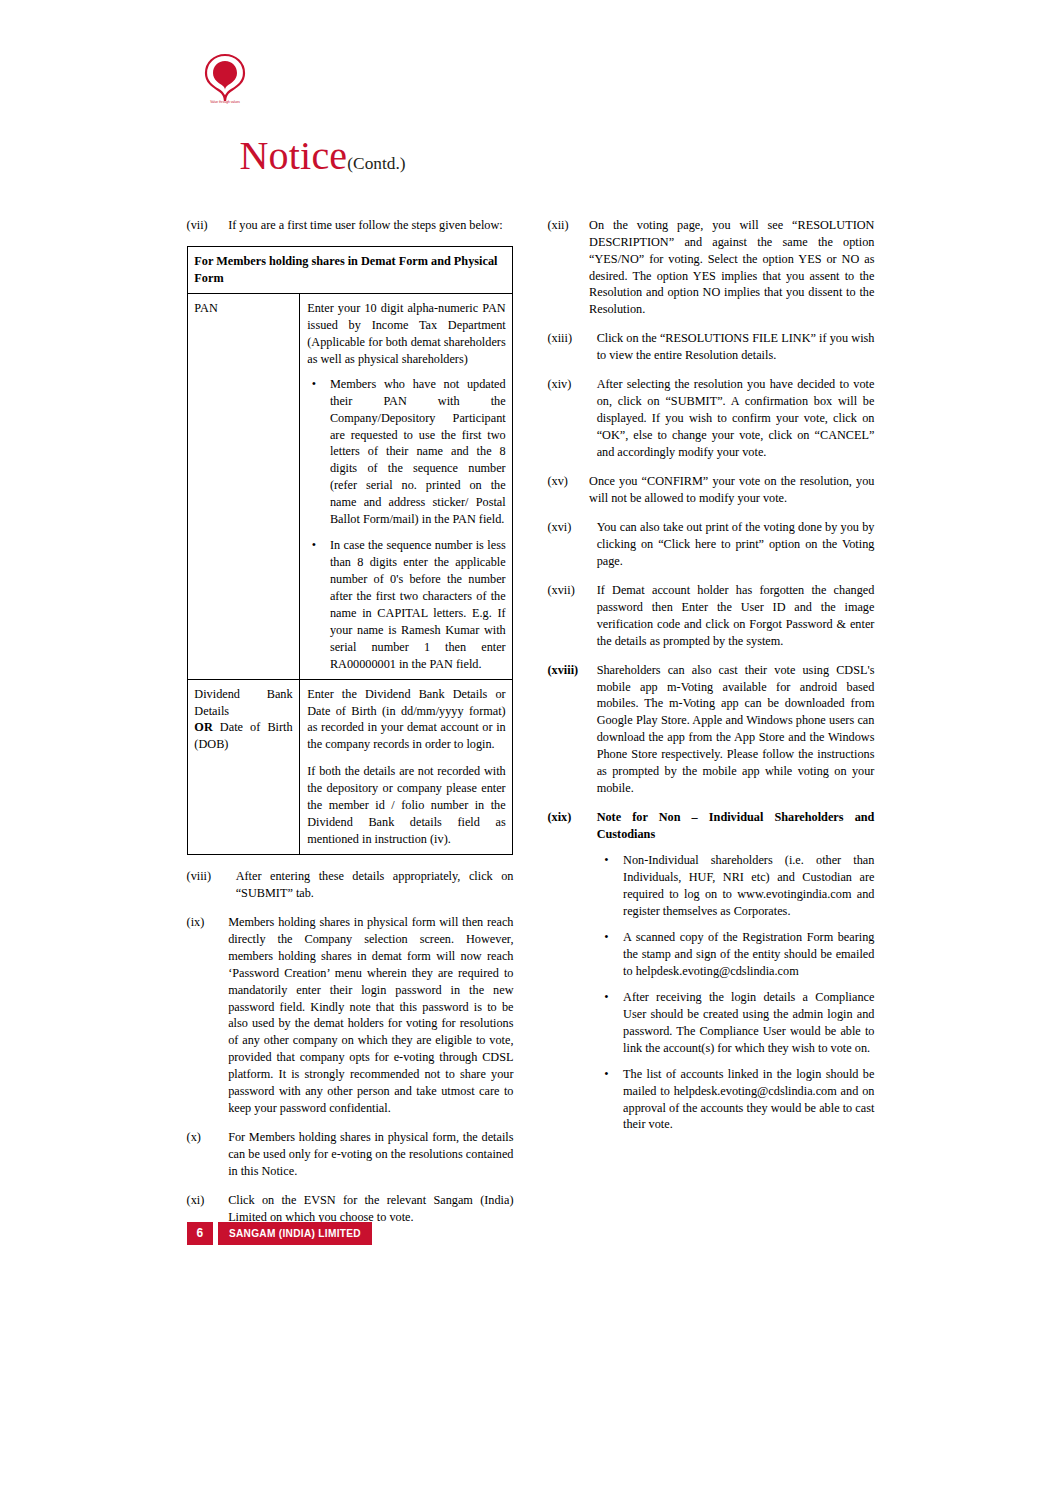Value through values
Notice(Contd.)
(vii)
If you are a first time user follow the steps given below:
| For Members holding shares in Demat Form and Physical Form |
| --- |
| PAN | Enter your 10 digit alpha-numeric PAN issued by Income Tax Department (Applicable for both demat shareholders as well as physical shareholders) Members who have not updated their PAN with the Company/Depository Participant are requested to use the first two letters of their name and the 8 digits of the sequence number (refer serial no. printed on the name and address sticker/ Postal Ballot Form/mail) in the PAN field. In case the sequence number is less than 8 digits enter the applicable number of 0's before the number after the first two characters of the name in CAPITAL letters. E.g. If your name is Ramesh Kumar with serial number 1 then enter RA00000001 in the PAN field. |
| Dividend Bank Details OR Date of Birth (DOB) | Enter the Dividend Bank Details or Date of Birth (in dd/mm/yyyy format) as recorded in your demat account or in the company records in order to login. If both the details are not recorded with the depository or company please enter the member id / folio number in the Dividend Bank details field as mentioned in instruction (iv). |
(viii)
After entering these details appropriately, click on “SUBMIT” tab.
(ix)
Members holding shares in physical form will then reach directly the Company selection screen. However, members holding shares in demat form will now reach ‘Password Creation’ menu wherein they are required to mandatorily enter their login password in the new password field. Kindly note that this password is to be also used by the demat holders for voting for resolutions of any other company on which they are eligible to vote, provided that company opts for e-voting through CDSL platform. It is strongly recommended not to share your password with any other person and take utmost care to keep your password confidential.
(x)
For Members holding shares in physical form, the details can be used only for e-voting on the resolutions contained in this Notice.
(xi)
Click on the EVSN for the relevant Sangam (India) Limited on which you choose to vote.
(xii)
On the voting page, you will see “RESOLUTION DESCRIPTION” and against the same the option “YES/NO” for voting. Select the option YES or NO as desired. The option YES implies that you assent to the Resolution and option NO implies that you dissent to the Resolution.
(xiii)
Click on the “RESOLUTIONS FILE LINK” if you wish to view the entire Resolution details.
(xiv)
After selecting the resolution you have decided to vote on, click on “SUBMIT”. A confirmation box will be displayed. If you wish to confirm your vote, click on “OK”, else to change your vote, click on “CANCEL” and accordingly modify your vote.
(xv)
Once you “CONFIRM” your vote on the resolution, you will not be allowed to modify your vote.
(xvi)
You can also take out print of the voting done by you by clicking on “Click here to print” option on the Voting page.
(xvii)
If Demat account holder has forgotten the changed password then Enter the User ID and the image verification code and click on Forgot Password & enter the details as prompted by the system.
(xviii)
Shareholders can also cast their vote using CDSL's mobile app m-Voting available for android based mobiles. The m-Voting app can be downloaded from Google Play Store. Apple and Windows phone users can download the app from the App Store and the Windows Phone Store respectively. Please follow the instructions as prompted by the mobile app while voting on your mobile.
(xix)
Note for Non – Individual Shareholders and Custodians
Non-Individual shareholders (i.e. other than Individuals, HUF, NRI etc) and Custodian are required to log on to www.evotingindia.com and register themselves as Corporates.
A scanned copy of the Registration Form bearing the stamp and sign of the entity should be emailed to helpdesk.evoting@cdslindia.com
After receiving the login details a Compliance User should be created using the admin login and password. The Compliance User would be able to link the account(s) for which they wish to vote on.
The list of accounts linked in the login should be mailed to helpdesk.evoting@cdslindia.com and on approval of the accounts they would be able to cast their vote.
6
SANGAM (INDIA) LIMITED